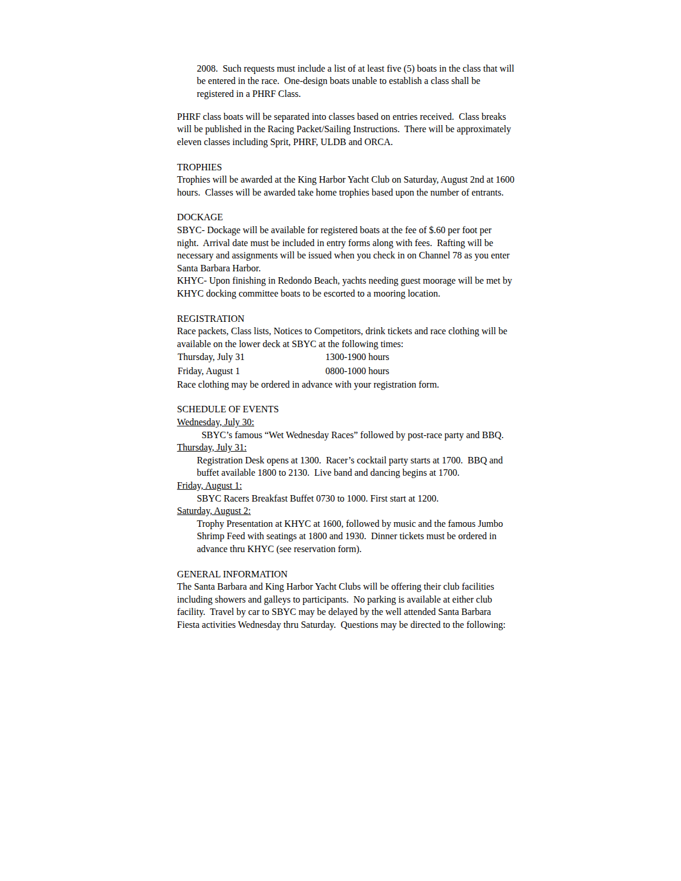2008. Such requests must include a list of at least five (5) boats in the class that will be entered in the race. One-design boats unable to establish a class shall be registered in a PHRF Class.
PHRF class boats will be separated into classes based on entries received. Class breaks will be published in the Racing Packet/Sailing Instructions. There will be approximately eleven classes including Sprit, PHRF, ULDB and ORCA.
TROPHIES
Trophies will be awarded at the King Harbor Yacht Club on Saturday, August 2nd at 1600 hours. Classes will be awarded take home trophies based upon the number of entrants.
DOCKAGE
SBYC- Dockage will be available for registered boats at the fee of $.60 per foot per night. Arrival date must be included in entry forms along with fees. Rafting will be necessary and assignments will be issued when you check in on Channel 78 as you enter Santa Barbara Harbor.
KHYC- Upon finishing in Redondo Beach, yachts needing guest moorage will be met by KHYC docking committee boats to be escorted to a mooring location.
REGISTRATION
Race packets, Class lists, Notices to Competitors, drink tickets and race clothing will be available on the lower deck at SBYC at the following times:
| Thursday, July 31 | 1300-1900 hours |
| Friday, August 1 | 0800-1000 hours |
Race clothing may be ordered in advance with your registration form.
SCHEDULE OF EVENTS
Wednesday, July 30:
SBYC’s famous “Wet Wednesday Races” followed by post-race party and BBQ.
Thursday, July 31:
Registration Desk opens at 1300. Racer’s cocktail party starts at 1700. BBQ and buffet available 1800 to 2130. Live band and dancing begins at 1700.
Friday, August 1:
SBYC Racers Breakfast Buffet 0730 to 1000. First start at 1200.
Saturday, August 2:
Trophy Presentation at KHYC at 1600, followed by music and the famous Jumbo Shrimp Feed with seatings at 1800 and 1930. Dinner tickets must be ordered in advance thru KHYC (see reservation form).
GENERAL INFORMATION
The Santa Barbara and King Harbor Yacht Clubs will be offering their club facilities including showers and galleys to participants. No parking is available at either club facility. Travel by car to SBYC may be delayed by the well attended Santa Barbara Fiesta activities Wednesday thru Saturday. Questions may be directed to the following: